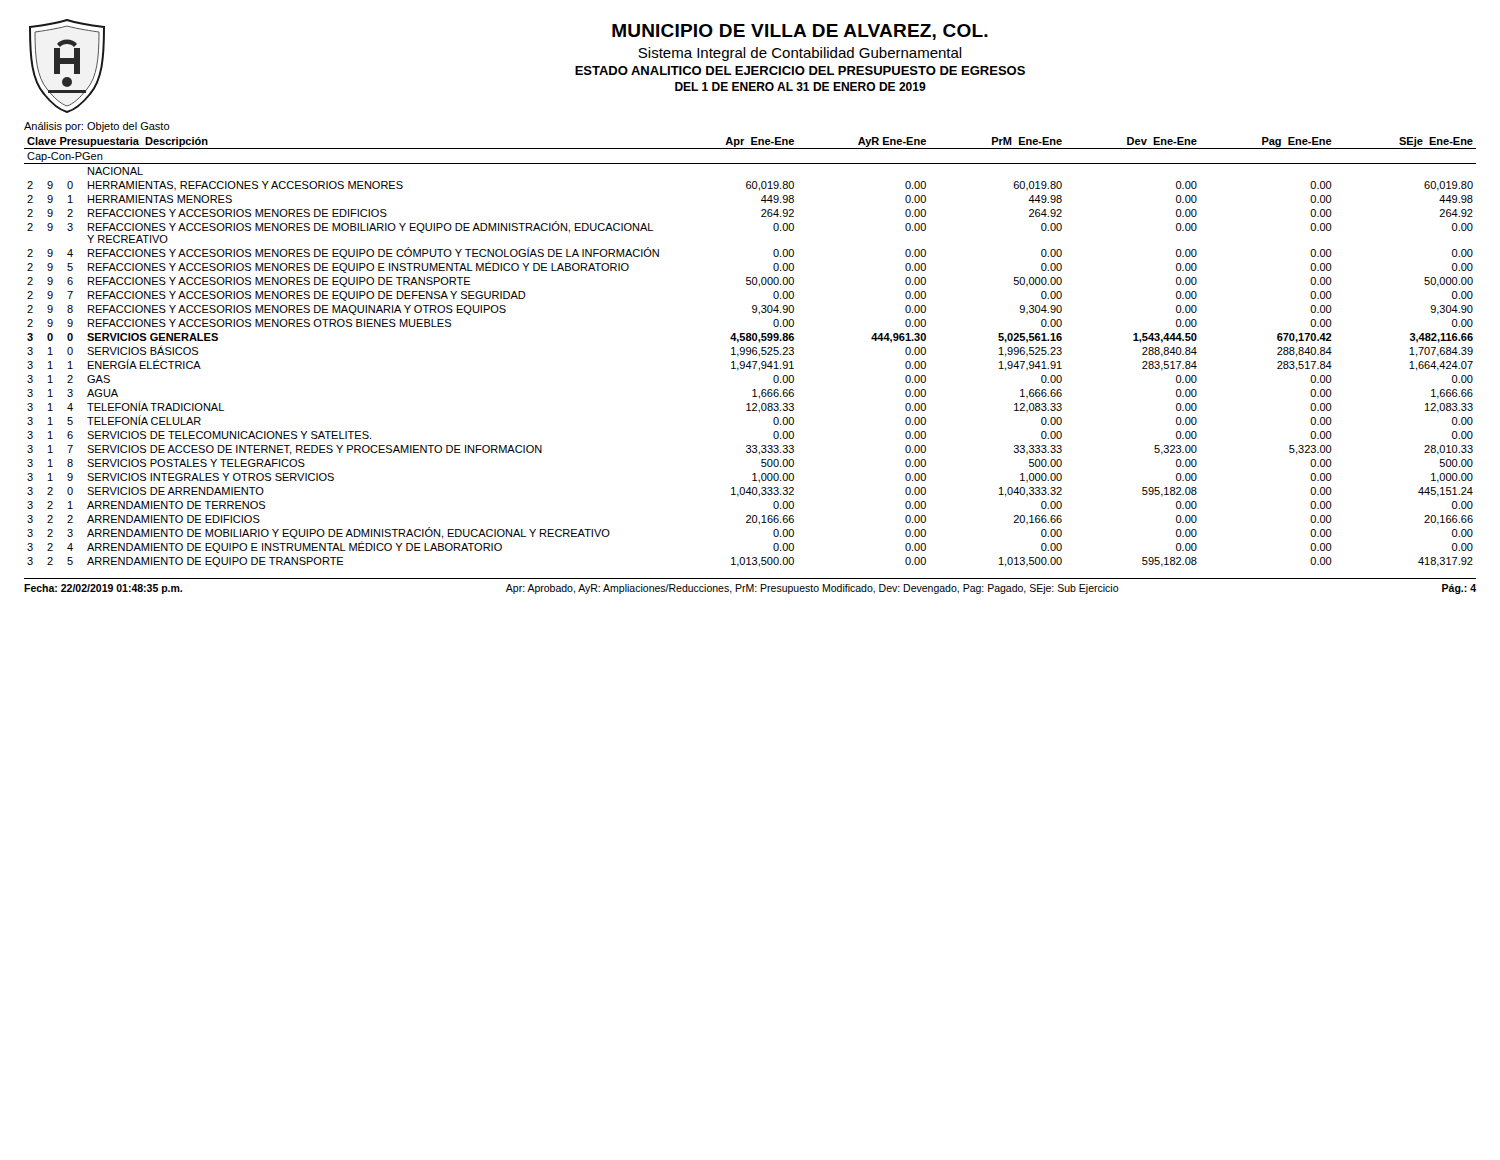MUNICIPIO DE VILLA DE ALVAREZ, COL.
Sistema Integral de Contabilidad Gubernamental
ESTADO ANALITICO DEL EJERCICIO DEL PRESUPUESTO DE EGRESOS
DEL 1 DE ENERO AL 31 DE ENERO DE 2019
Análisis por: Objeto del Gasto
| Clave Presupuestaria Descripción | Apr Ene-Ene | AyR Ene-Ene | PrM Ene-Ene | Dev Ene-Ene | Pag Ene-Ene | SEje Ene-Ene |
| --- | --- | --- | --- | --- | --- | --- |
| Cap-Con-PGen | |
| | | | NACIONAL | | | | | | |
| 2 | 9 | 0 | HERRAMIENTAS, REFACCIONES Y ACCESORIOS MENORES | 60,019.80 | 0.00 | 60,019.80 | 0.00 | 0.00 | 60,019.80 |
| 2 | 9 | 1 | HERRAMIENTAS MENORES | 449.98 | 0.00 | 449.98 | 0.00 | 0.00 | 449.98 |
| 2 | 9 | 2 | REFACCIONES Y ACCESORIOS MENORES DE EDIFICIOS | 264.92 | 0.00 | 264.92 | 0.00 | 0.00 | 264.92 |
| 2 | 9 | 3 | REFACCIONES Y ACCESORIOS MENORES DE MOBILIARIO Y EQUIPO DE ADMINISTRACIÓN, EDUCACIONAL Y RECREATIVO | 0.00 | 0.00 | 0.00 | 0.00 | 0.00 | 0.00 |
| 2 | 9 | 4 | REFACCIONES Y ACCESORIOS MENORES DE EQUIPO DE CÓMPUTO Y TECNOLOGÍAS DE LA INFORMACIÓN | 0.00 | 0.00 | 0.00 | 0.00 | 0.00 | 0.00 |
| 2 | 9 | 5 | REFACCIONES Y ACCESORIOS MENORES DE EQUIPO E INSTRUMENTAL MÉDICO Y DE LABORATORIO | 0.00 | 0.00 | 0.00 | 0.00 | 0.00 | 0.00 |
| 2 | 9 | 6 | REFACCIONES Y ACCESORIOS MENORES DE EQUIPO DE TRANSPORTE | 50,000.00 | 0.00 | 50,000.00 | 0.00 | 0.00 | 50,000.00 |
| 2 | 9 | 7 | REFACCIONES Y ACCESORIOS MENORES DE EQUIPO DE DEFENSA Y SEGURIDAD | 0.00 | 0.00 | 0.00 | 0.00 | 0.00 | 0.00 |
| 2 | 9 | 8 | REFACCIONES Y ACCESORIOS MENORES DE MAQUINARIA Y OTROS EQUIPOS | 9,304.90 | 0.00 | 9,304.90 | 0.00 | 0.00 | 9,304.90 |
| 2 | 9 | 9 | REFACCIONES Y ACCESORIOS MENORES OTROS BIENES MUEBLES | 0.00 | 0.00 | 0.00 | 0.00 | 0.00 | 0.00 |
| 3 | 0 | 0 | SERVICIOS GENERALES | 4,580,599.86 | 444,961.30 | 5,025,561.16 | 1,543,444.50 | 670,170.42 | 3,482,116.66 |
| 3 | 1 | 0 | SERVICIOS BÁSICOS | 1,996,525.23 | 0.00 | 1,996,525.23 | 288,840.84 | 288,840.84 | 1,707,684.39 |
| 3 | 1 | 1 | ENERGÍA ELÉCTRICA | 1,947,941.91 | 0.00 | 1,947,941.91 | 283,517.84 | 283,517.84 | 1,664,424.07 |
| 3 | 1 | 2 | GAS | 0.00 | 0.00 | 0.00 | 0.00 | 0.00 | 0.00 |
| 3 | 1 | 3 | AGUA | 1,666.66 | 0.00 | 1,666.66 | 0.00 | 0.00 | 1,666.66 |
| 3 | 1 | 4 | TELEFONÍA TRADICIONAL | 12,083.33 | 0.00 | 12,083.33 | 0.00 | 0.00 | 12,083.33 |
| 3 | 1 | 5 | TELEFONÍA CELULAR | 0.00 | 0.00 | 0.00 | 0.00 | 0.00 | 0.00 |
| 3 | 1 | 6 | SERVICIOS DE TELECOMUNICACIONES Y SATELITES. | 0.00 | 0.00 | 0.00 | 0.00 | 0.00 | 0.00 |
| 3 | 1 | 7 | SERVICIOS DE ACCESO DE INTERNET, REDES Y PROCESAMIENTO DE INFORMACION | 33,333.33 | 0.00 | 33,333.33 | 5,323.00 | 5,323.00 | 28,010.33 |
| 3 | 1 | 8 | SERVICIOS POSTALES Y TELEGRAFICOS | 500.00 | 0.00 | 500.00 | 0.00 | 0.00 | 500.00 |
| 3 | 1 | 9 | SERVICIOS INTEGRALES Y OTROS SERVICIOS | 1,000.00 | 0.00 | 1,000.00 | 0.00 | 0.00 | 1,000.00 |
| 3 | 2 | 0 | SERVICIOS DE ARRENDAMIENTO | 1,040,333.32 | 0.00 | 1,040,333.32 | 595,182.08 | 0.00 | 445,151.24 |
| 3 | 2 | 1 | ARRENDAMIENTO DE TERRENOS | 0.00 | 0.00 | 0.00 | 0.00 | 0.00 | 0.00 |
| 3 | 2 | 2 | ARRENDAMIENTO DE EDIFICIOS | 20,166.66 | 0.00 | 20,166.66 | 0.00 | 0.00 | 20,166.66 |
| 3 | 2 | 3 | ARRENDAMIENTO DE MOBILIARIO Y EQUIPO DE ADMINISTRACIÓN, EDUCACIONAL Y RECREATIVO | 0.00 | 0.00 | 0.00 | 0.00 | 0.00 | 0.00 |
| 3 | 2 | 4 | ARRENDAMIENTO DE EQUIPO E INSTRUMENTAL MÉDICO Y DE LABORATORIO | 0.00 | 0.00 | 0.00 | 0.00 | 0.00 | 0.00 |
| 3 | 2 | 5 | ARRENDAMIENTO DE EQUIPO DE TRANSPORTE | 1,013,500.00 | 0.00 | 1,013,500.00 | 595,182.08 | 0.00 | 418,317.92 |
Fecha: 22/02/2019 01:48:35 p.m.
Apr: Aprobado, AyR: Ampliaciones/Reducciones, PrM: Presupuesto Modificado, Dev: Devengado, Pag: Pagado, SEje: Sub Ejercicio
Pág.: 4